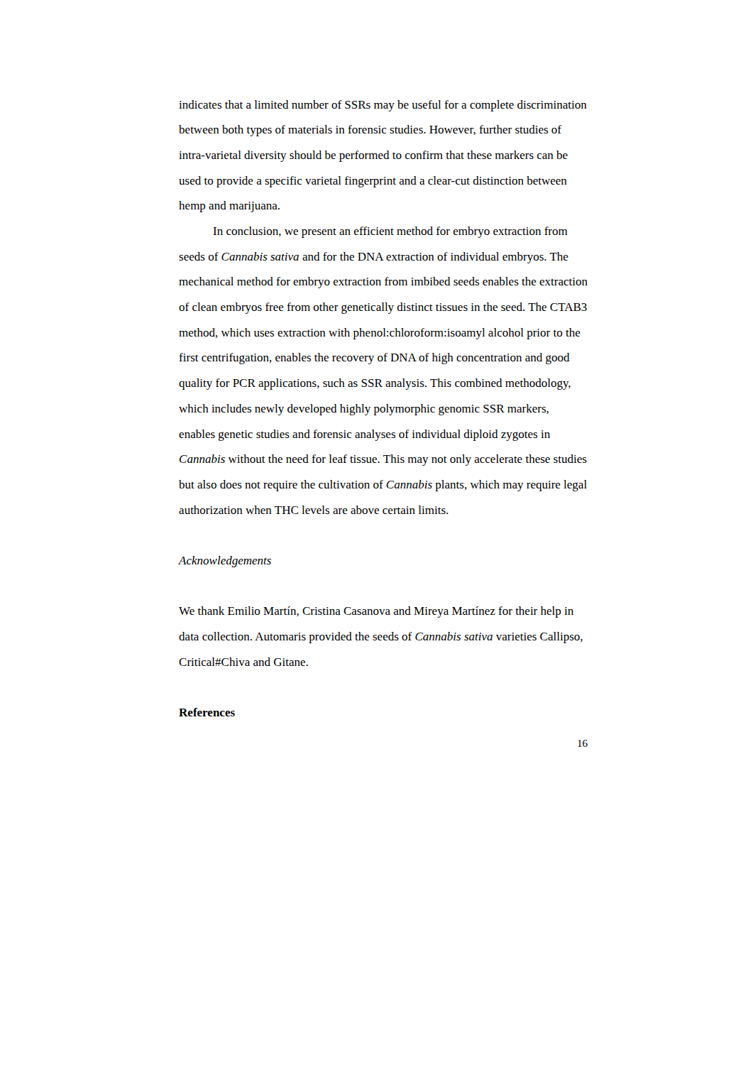indicates that a limited number of SSRs may be useful for a complete discrimination between both types of materials in forensic studies. However, further studies of intra-varietal diversity should be performed to confirm that these markers can be used to provide a specific varietal fingerprint and a clear-cut distinction between hemp and marijuana.
In conclusion, we present an efficient method for embryo extraction from seeds of Cannabis sativa and for the DNA extraction of individual embryos. The mechanical method for embryo extraction from imbibed seeds enables the extraction of clean embryos free from other genetically distinct tissues in the seed. The CTAB3 method, which uses extraction with phenol:chloroform:isoamyl alcohol prior to the first centrifugation, enables the recovery of DNA of high concentration and good quality for PCR applications, such as SSR analysis. This combined methodology, which includes newly developed highly polymorphic genomic SSR markers, enables genetic studies and forensic analyses of individual diploid zygotes in Cannabis without the need for leaf tissue. This may not only accelerate these studies but also does not require the cultivation of Cannabis plants, which may require legal authorization when THC levels are above certain limits.
Acknowledgements
We thank Emilio Martín, Cristina Casanova and Mireya Martínez for their help in data collection. Automaris provided the seeds of Cannabis sativa varieties Callipso, Critical#Chiva and Gitane.
References
16